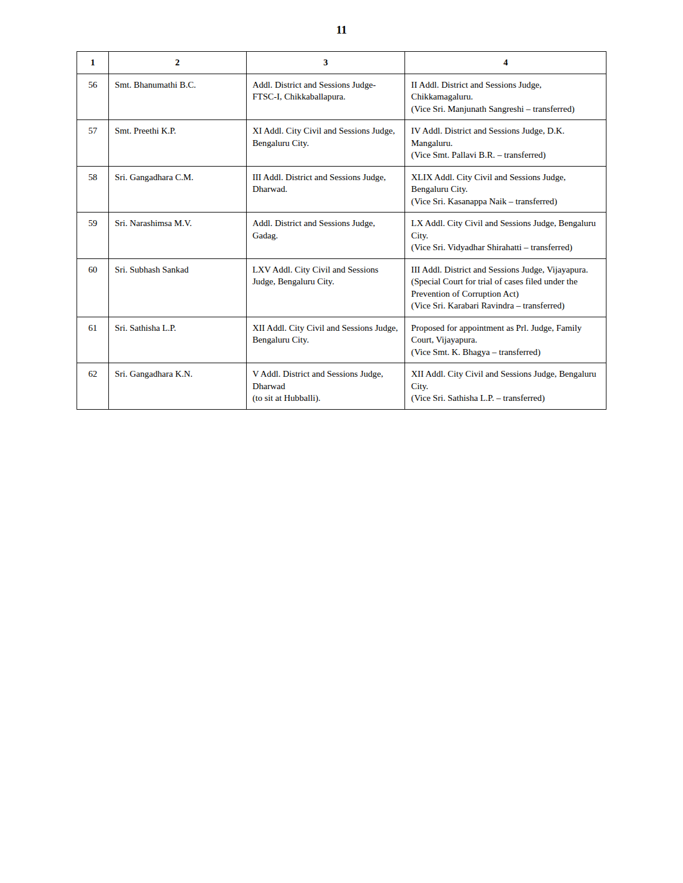11
| 1 | 2 | 3 | 4 |
| --- | --- | --- | --- |
| 56 | Smt. Bhanumathi B.C. | Addl. District and Sessions Judge-FTSC-I, Chikkaballapura. | II Addl. District and Sessions Judge, Chikkamagaluru. (Vice Sri. Manjunath Sangreshi – transferred) |
| 57 | Smt. Preethi K.P. | XI Addl. City Civil and Sessions Judge, Bengaluru City. | IV Addl. District and Sessions Judge, D.K. Mangaluru. (Vice Smt. Pallavi B.R. – transferred) |
| 58 | Sri. Gangadhara C.M. | III Addl. District and Sessions Judge, Dharwad. | XLIX Addl. City Civil and Sessions Judge, Bengaluru City. (Vice Sri. Kasanappa Naik – transferred) |
| 59 | Sri. Narashimsa M.V. | Addl. District and Sessions Judge, Gadag. | LX Addl. City Civil and Sessions Judge, Bengaluru City. (Vice Sri. Vidyadhar Shirahatti – transferred) |
| 60 | Sri. Subhash Sankad | LXV Addl. City Civil and Sessions Judge, Bengaluru City. | III Addl. District and Sessions Judge, Vijayapura. (Special Court for trial of cases filed under the Prevention of Corruption Act) (Vice Sri. Karabari Ravindra – transferred) |
| 61 | Sri. Sathisha L.P. | XII Addl. City Civil and Sessions Judge, Bengaluru City. | Proposed for appointment as Prl. Judge, Family Court, Vijayapura. (Vice Smt. K. Bhagya – transferred) |
| 62 | Sri. Gangadhara K.N. | V Addl. District and Sessions Judge, Dharwad (to sit at Hubballi). | XII Addl. City Civil and Sessions Judge, Bengaluru City. (Vice Sri. Sathisha L.P. – transferred) |